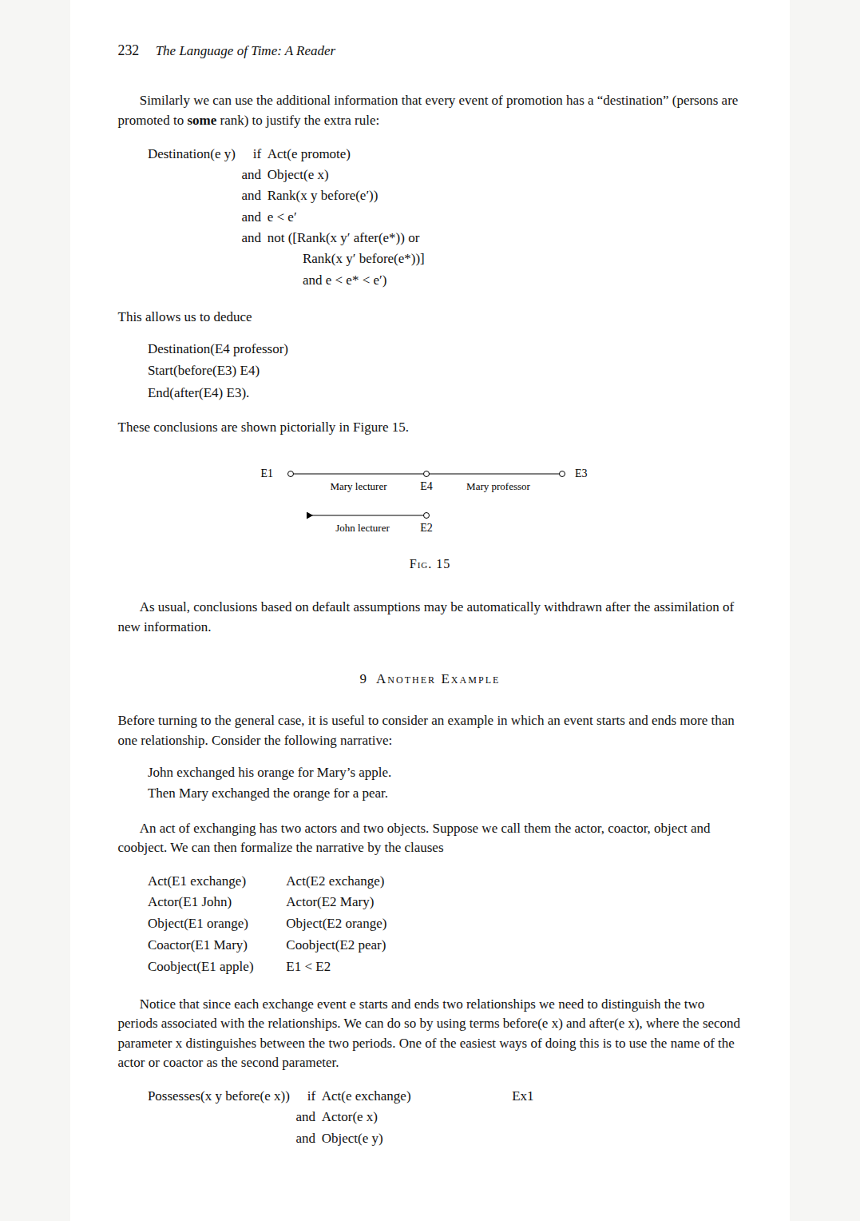232 The Language of Time: A Reader
Similarly we can use the additional information that every event of promotion has a “destination” (persons are promoted to some rank) to justify the extra rule:
| Destination(e y) | if | Act(e promote) |
| | and | Object(e x) |
| | and | Rank(x y before(e′)) |
| | and | e < e′ |
| | and | not ([Rank(x y′ after(e*)) or |
| | | Rank(x y′ before(e*))] |
| | | and e < e* < e′) |
This allows us to deduce
Destination(E4 professor)
Start(before(E3) E4)
End(after(E4) E3).
These conclusions are shown pictorially in Figure 15.
E1 E3 Mary lecturer E4 Mary professor John lecturer E2
Fig. 15
As usual, conclusions based on default assumptions may be automatically withdrawn after the assimilation of new information.
9 Another Example
Before turning to the general case, it is useful to consider an example in which an event starts and ends more than one relationship. Consider the following narrative:
John exchanged his orange for Mary’s apple.
Then Mary exchanged the orange for a pear.
An act of exchanging has two actors and two objects. Suppose we call them the actor, coactor, object and coobject. We can then formalize the narrative by the clauses
| Act(E1 exchange) | Act(E2 exchange) |
| Actor(E1 John) | Actor(E2 Mary) |
| Object(E1 orange) | Object(E2 orange) |
| Coactor(E1 Mary) | Coobject(E2 pear) |
| Coobject(E1 apple) | E1 < E2 |
Notice that since each exchange event e starts and ends two relationships we need to distinguish the two periods associated with the relationships. We can do so by using terms before(e x) and after(e x), where the second parameter x distinguishes between the two periods. One of the easiest ways of doing this is to use the name of the actor or coactor as the second parameter.
| Possesses(x y before(e x)) | if | Act(e exchange) | Ex1 |
| | and | Actor(e x) | |
| | and | Object(e y) | |